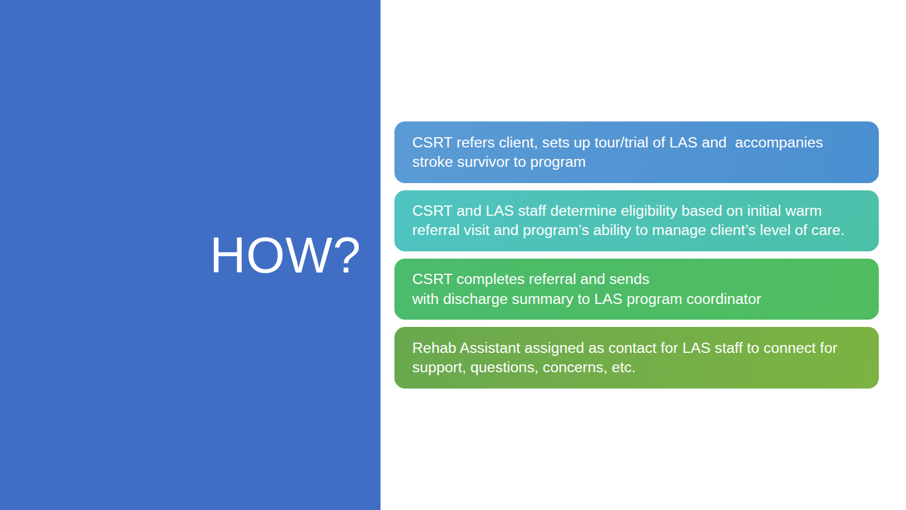HOW?
CSRT refers client, sets up tour/trial of LAS and accompanies stroke survivor to program
CSRT and LAS staff determine eligibility based on initial warm referral visit and program’s ability to manage client’s level of care.
CSRT completes referral and sends
with discharge summary to LAS program coordinator
Rehab Assistant assigned as contact for LAS staff to connect for support, questions, concerns, etc.